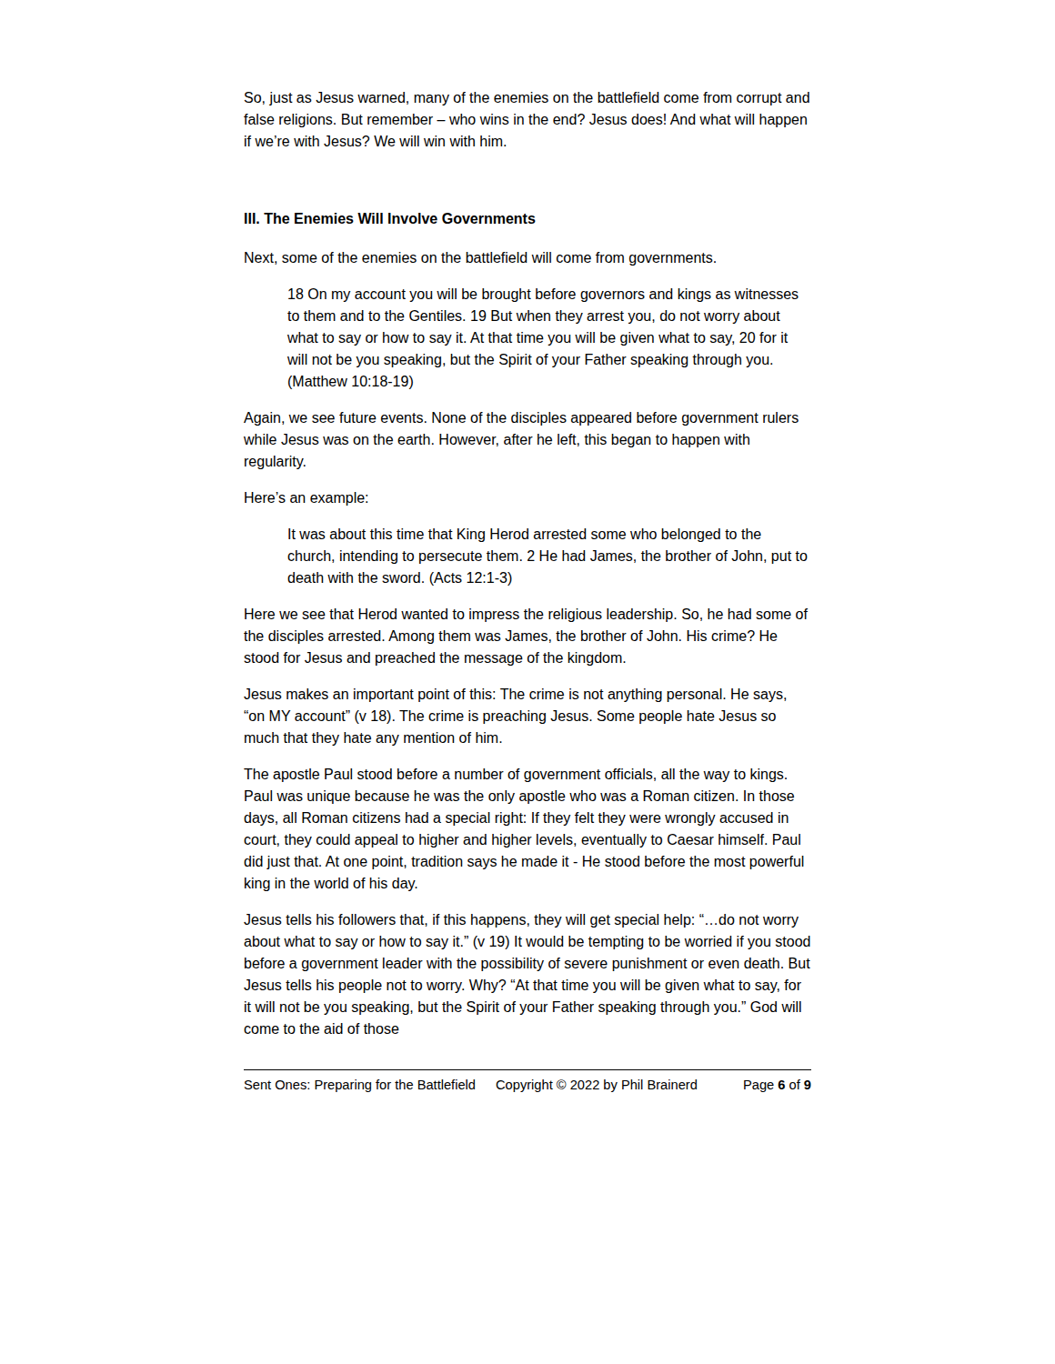So, just as Jesus warned, many of the enemies on the battlefield come from corrupt and false religions. But remember – who wins in the end? Jesus does! And what will happen if we’re with Jesus? We will win with him.
III. The Enemies Will Involve Governments
Next, some of the enemies on the battlefield will come from governments.
18 On my account you will be brought before governors and kings as witnesses to them and to the Gentiles. 19 But when they arrest you, do not worry about what to say or how to say it. At that time you will be given what to say, 20 for it will not be you speaking, but the Spirit of your Father speaking through you. (Matthew 10:18-19)
Again, we see future events. None of the disciples appeared before government rulers while Jesus was on the earth. However, after he left, this began to happen with regularity.
Here’s an example:
It was about this time that King Herod arrested some who belonged to the church, intending to persecute them. 2 He had James, the brother of John, put to death with the sword. (Acts 12:1-3)
Here we see that Herod wanted to impress the religious leadership. So, he had some of the disciples arrested. Among them was James, the brother of John. His crime? He stood for Jesus and preached the message of the kingdom.
Jesus makes an important point of this: The crime is not anything personal. He says, “on MY account” (v 18). The crime is preaching Jesus. Some people hate Jesus so much that they hate any mention of him.
The apostle Paul stood before a number of government officials, all the way to kings. Paul was unique because he was the only apostle who was a Roman citizen. In those days, all Roman citizens had a special right: If they felt they were wrongly accused in court, they could appeal to higher and higher levels, eventually to Caesar himself. Paul did just that. At one point, tradition says he made it - He stood before the most powerful king in the world of his day.
Jesus tells his followers that, if this happens, they will get special help: “…do not worry about what to say or how to say it.” (v 19) It would be tempting to be worried if you stood before a government leader with the possibility of severe punishment or even death. But Jesus tells his people not to worry. Why? “At that time you will be given what to say, for it will not be you speaking, but the Spirit of your Father speaking through you.” God will come to the aid of those
Sent Ones: Preparing for the Battlefield Copyright © 2022 by Phil Brainerd Page 6 of 9